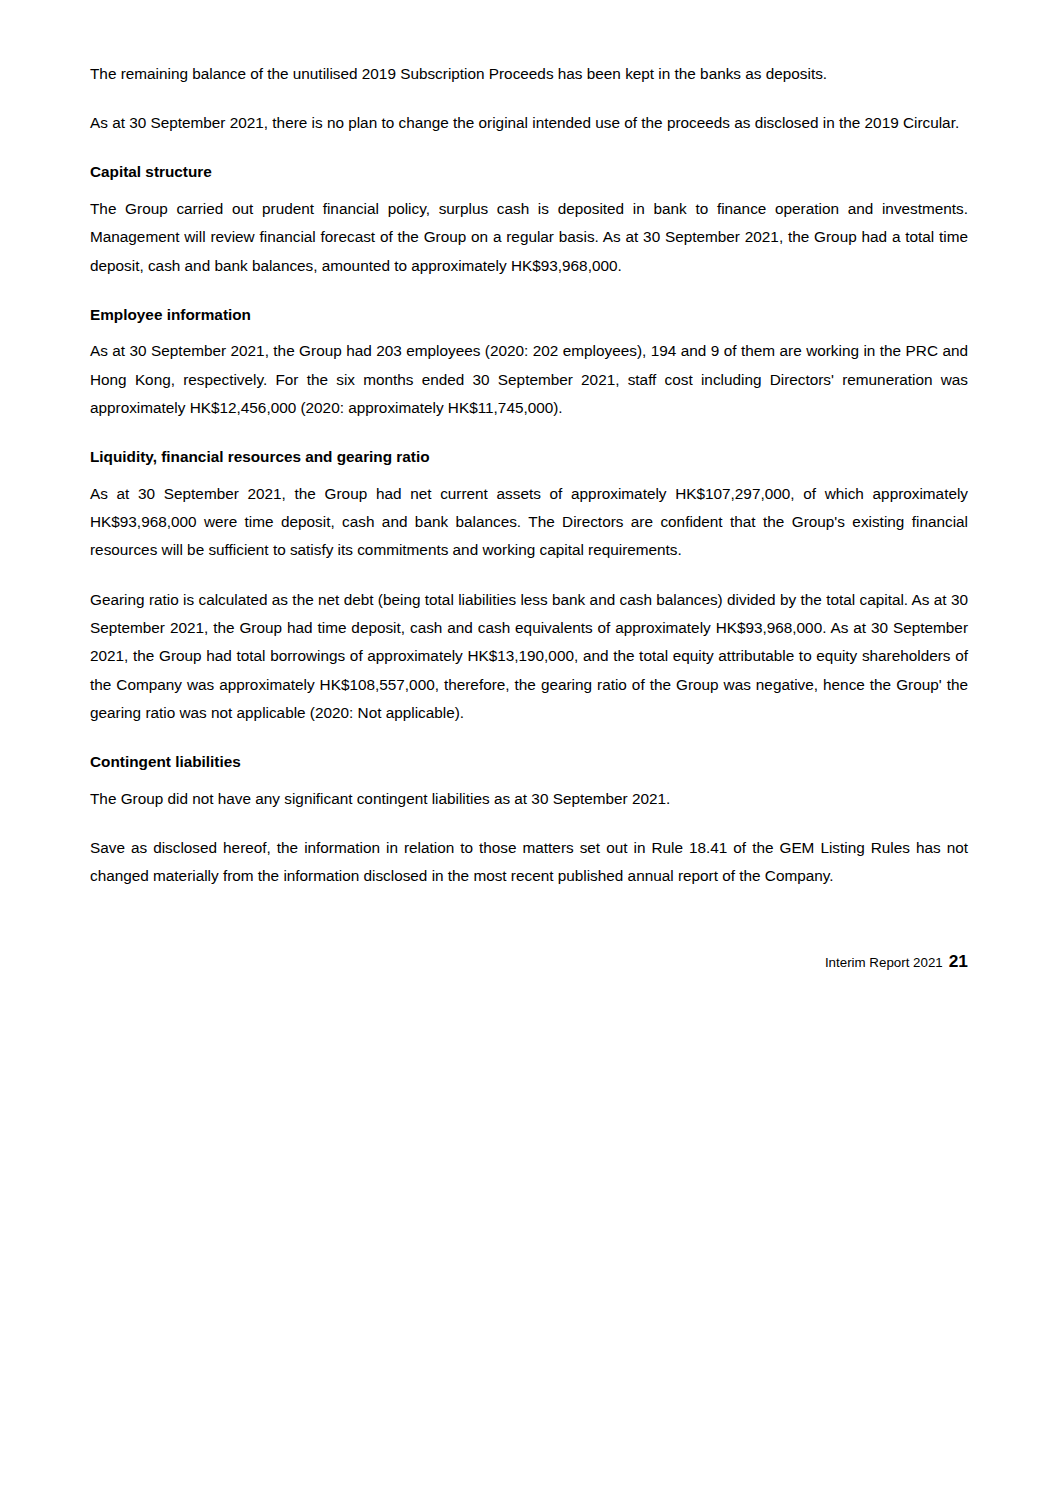The remaining balance of the unutilised 2019 Subscription Proceeds has been kept in the banks as deposits.
As at 30 September 2021, there is no plan to change the original intended use of the proceeds as disclosed in the 2019 Circular.
Capital structure
The Group carried out prudent financial policy, surplus cash is deposited in bank to finance operation and investments. Management will review financial forecast of the Group on a regular basis. As at 30 September 2021, the Group had a total time deposit, cash and bank balances, amounted to approximately HK$93,968,000.
Employee information
As at 30 September 2021, the Group had 203 employees (2020: 202 employees), 194 and 9 of them are working in the PRC and Hong Kong, respectively. For the six months ended 30 September 2021, staff cost including Directors' remuneration was approximately HK$12,456,000 (2020: approximately HK$11,745,000).
Liquidity, financial resources and gearing ratio
As at 30 September 2021, the Group had net current assets of approximately HK$107,297,000, of which approximately HK$93,968,000 were time deposit, cash and bank balances. The Directors are confident that the Group's existing financial resources will be sufficient to satisfy its commitments and working capital requirements.
Gearing ratio is calculated as the net debt (being total liabilities less bank and cash balances) divided by the total capital. As at 30 September 2021, the Group had time deposit, cash and cash equivalents of approximately HK$93,968,000. As at 30 September 2021, the Group had total borrowings of approximately HK$13,190,000, and the total equity attributable to equity shareholders of the Company was approximately HK$108,557,000, therefore, the gearing ratio of the Group was negative, hence the Group' the gearing ratio was not applicable (2020: Not applicable).
Contingent liabilities
The Group did not have any significant contingent liabilities as at 30 September 2021.
Save as disclosed hereof, the information in relation to those matters set out in Rule 18.41 of the GEM Listing Rules has not changed materially from the information disclosed in the most recent published annual report of the Company.
Interim Report 202121